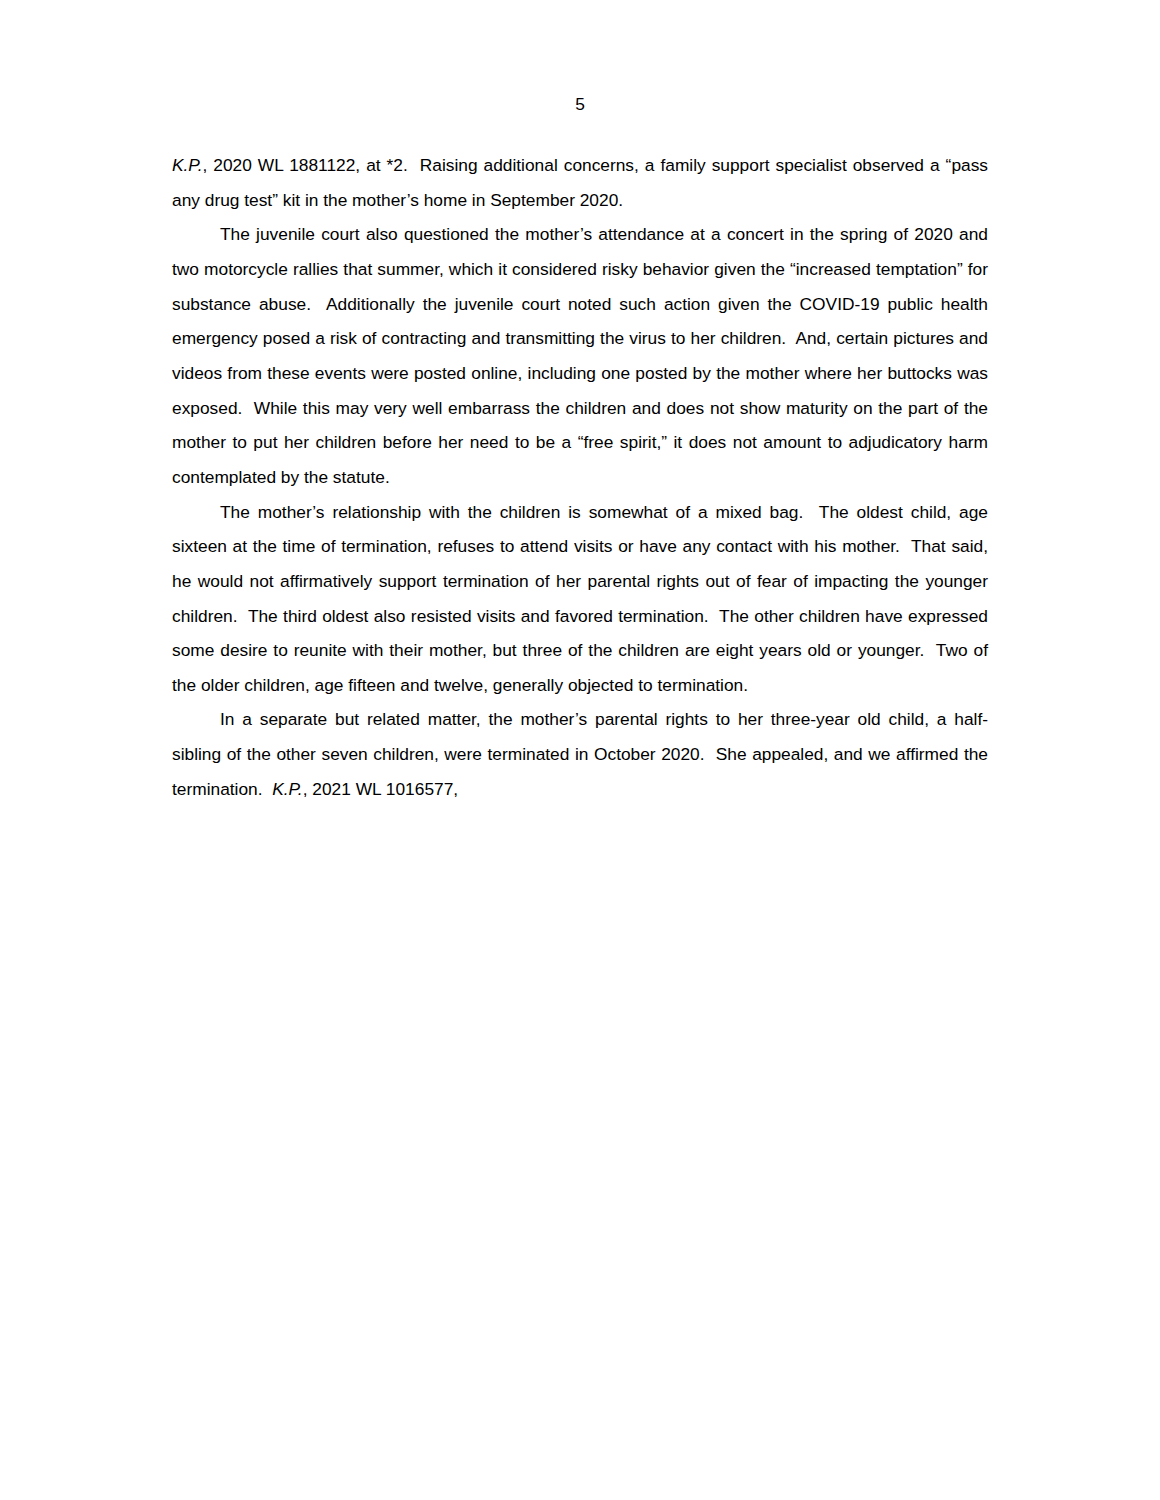5
K.P., 2020 WL 1881122, at *2. Raising additional concerns, a family support specialist observed a “pass any drug test” kit in the mother’s home in September 2020.
The juvenile court also questioned the mother’s attendance at a concert in the spring of 2020 and two motorcycle rallies that summer, which it considered risky behavior given the “increased temptation” for substance abuse. Additionally the juvenile court noted such action given the COVID-19 public health emergency posed a risk of contracting and transmitting the virus to her children. And, certain pictures and videos from these events were posted online, including one posted by the mother where her buttocks was exposed. While this may very well embarrass the children and does not show maturity on the part of the mother to put her children before her need to be a “free spirit,” it does not amount to adjudicatory harm contemplated by the statute.
The mother’s relationship with the children is somewhat of a mixed bag. The oldest child, age sixteen at the time of termination, refuses to attend visits or have any contact with his mother. That said, he would not affirmatively support termination of her parental rights out of fear of impacting the younger children. The third oldest also resisted visits and favored termination. The other children have expressed some desire to reunite with their mother, but three of the children are eight years old or younger. Two of the older children, age fifteen and twelve, generally objected to termination.
In a separate but related matter, the mother’s parental rights to her three-year old child, a half-sibling of the other seven children, were terminated in October 2020. She appealed, and we affirmed the termination. K.P., 2021 WL 1016577,